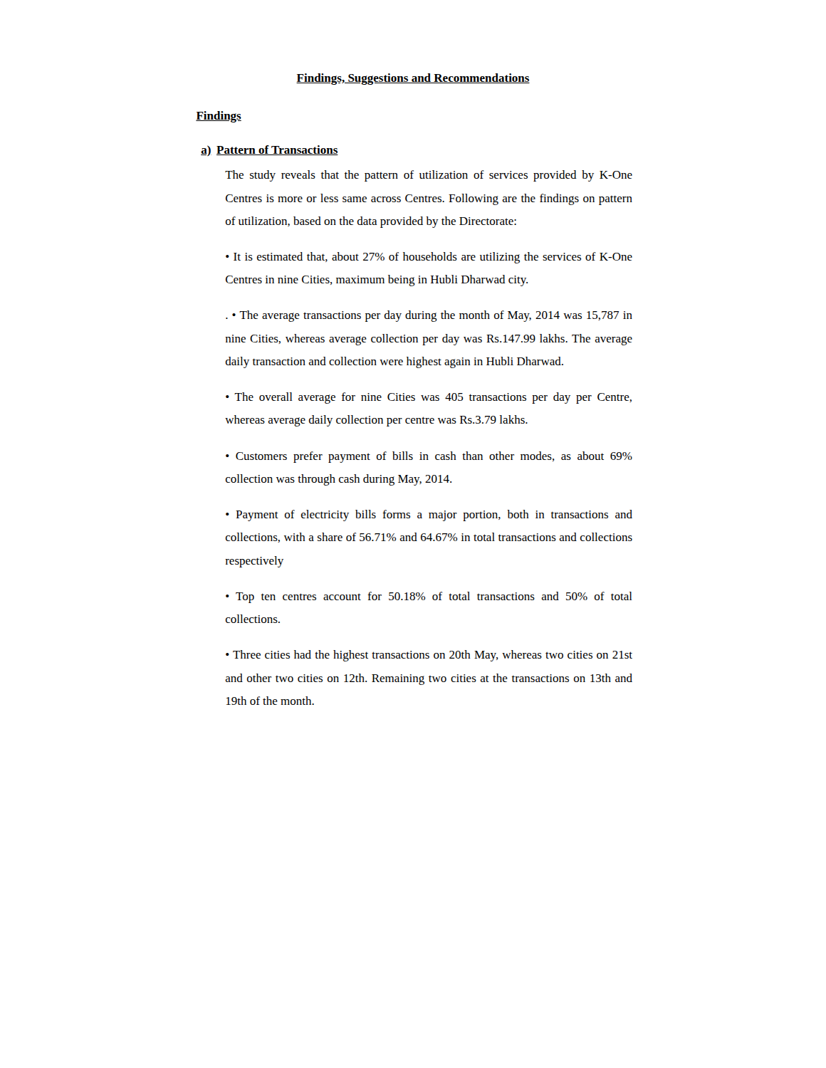Findings, Suggestions and Recommendations
Findings
a) Pattern of Transactions
The study reveals that the pattern of utilization of services provided by K-One Centres is more or less same across Centres. Following are the findings on pattern of utilization, based on the data provided by the Directorate:
• It is estimated that, about 27% of households are utilizing the services of K-One Centres in nine Cities, maximum being in Hubli Dharwad city.
. • The average transactions per day during the month of May, 2014 was 15,787 in nine Cities, whereas average collection per day was Rs.147.99 lakhs. The average daily transaction and collection were highest again in Hubli Dharwad.
• The overall average for nine Cities was 405 transactions per day per Centre, whereas average daily collection per centre was Rs.3.79 lakhs.
• Customers prefer payment of bills in cash than other modes, as about 69% collection was through cash during May, 2014.
• Payment of electricity bills forms a major portion, both in transactions and collections, with a share of 56.71% and 64.67% in total transactions and collections respectively
• Top ten centres account for 50.18% of total transactions and 50% of total collections.
• Three cities had the highest transactions on 20th May, whereas two cities on 21st and other two cities on 12th. Remaining two cities at the transactions on 13th and 19th of the month.